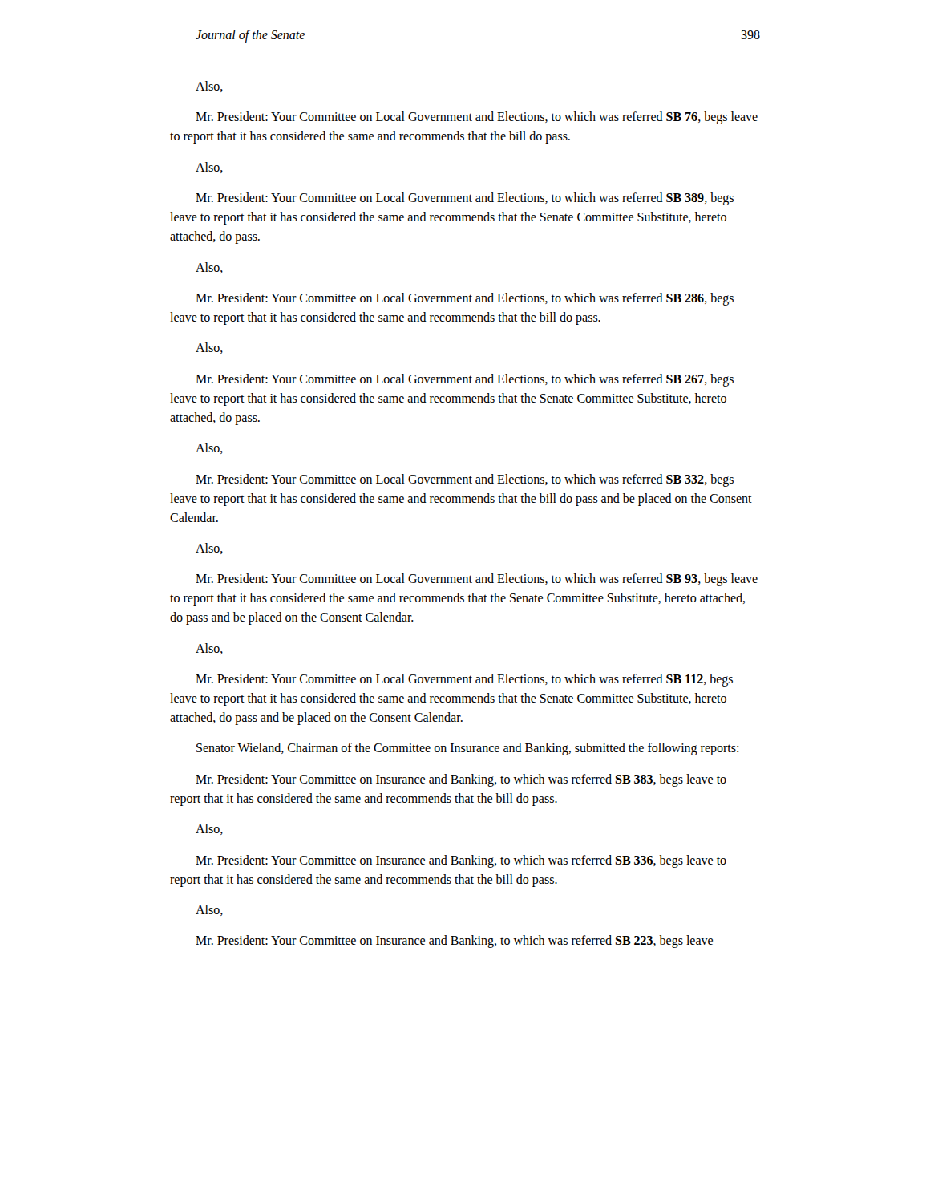Journal of the Senate 398
Also,
Mr. President: Your Committee on Local Government and Elections, to which was referred SB 76, begs leave to report that it has considered the same and recommends that the bill do pass.
Also,
Mr. President: Your Committee on Local Government and Elections, to which was referred SB 389, begs leave to report that it has considered the same and recommends that the Senate Committee Substitute, hereto attached, do pass.
Also,
Mr. President: Your Committee on Local Government and Elections, to which was referred SB 286, begs leave to report that it has considered the same and recommends that the bill do pass.
Also,
Mr. President: Your Committee on Local Government and Elections, to which was referred SB 267, begs leave to report that it has considered the same and recommends that the Senate Committee Substitute, hereto attached, do pass.
Also,
Mr. President: Your Committee on Local Government and Elections, to which was referred SB 332, begs leave to report that it has considered the same and recommends that the bill do pass and be placed on the Consent Calendar.
Also,
Mr. President: Your Committee on Local Government and Elections, to which was referred SB 93, begs leave to report that it has considered the same and recommends that the Senate Committee Substitute, hereto attached, do pass and be placed on the Consent Calendar.
Also,
Mr. President: Your Committee on Local Government and Elections, to which was referred SB 112, begs leave to report that it has considered the same and recommends that the Senate Committee Substitute, hereto attached, do pass and be placed on the Consent Calendar.
Senator Wieland, Chairman of the Committee on Insurance and Banking, submitted the following reports:
Mr. President: Your Committee on Insurance and Banking, to which was referred SB 383, begs leave to report that it has considered the same and recommends that the bill do pass.
Also,
Mr. President: Your Committee on Insurance and Banking, to which was referred SB 336, begs leave to report that it has considered the same and recommends that the bill do pass.
Also,
Mr. President: Your Committee on Insurance and Banking, to which was referred SB 223, begs leave